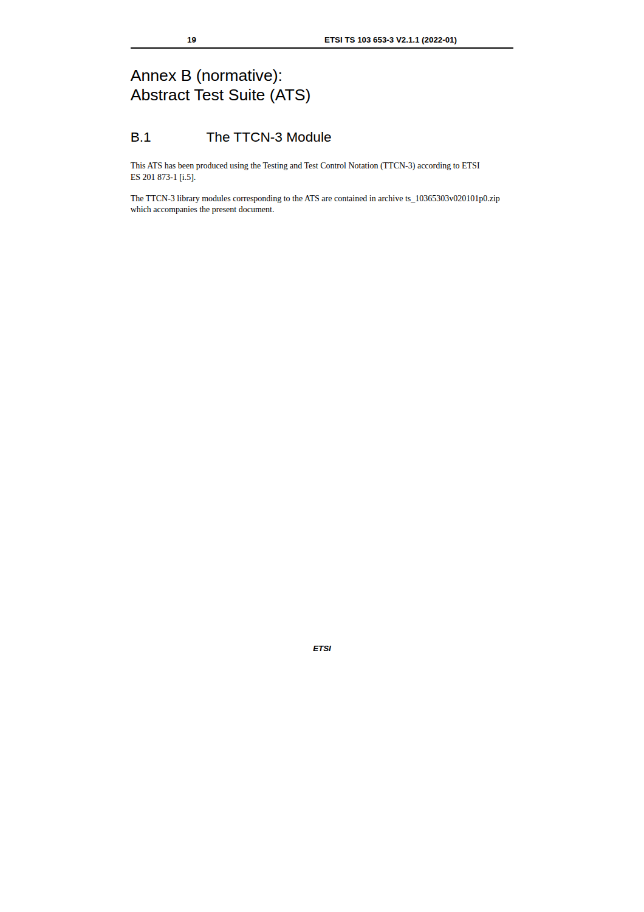19 ETSI TS 103 653-3 V2.1.1 (2022-01)
Annex B (normative):
Abstract Test Suite (ATS)
B.1 The TTCN-3 Module
This ATS has been produced using the Testing and Test Control Notation (TTCN-3) according to ETSI
ES 201 873-1 [i.5].
The TTCN-3 library modules corresponding to the ATS are contained in archive ts_10365303v020101p0.zip which accompanies the present document.
ETSI